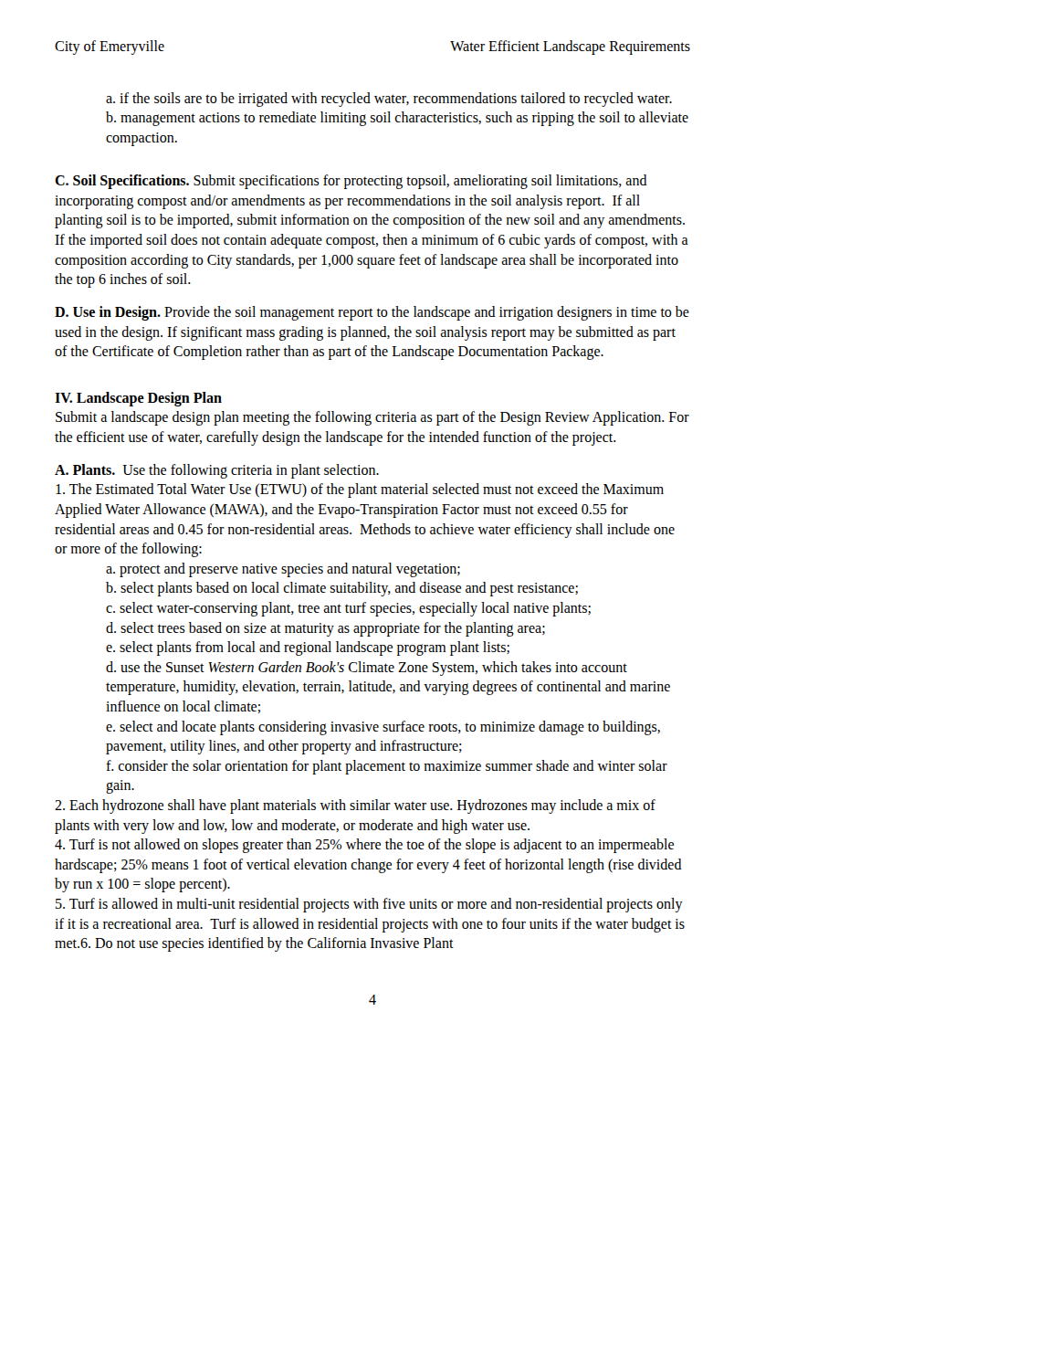City of Emeryville
Water Efficient Landscape Requirements
a. if the soils are to be irrigated with recycled water, recommendations tailored to recycled water.
b. management actions to remediate limiting soil characteristics, such as ripping the soil to alleviate compaction.
C. Soil Specifications. Submit specifications for protecting topsoil, ameliorating soil limitations, and incorporating compost and/or amendments as per recommendations in the soil analysis report. If all planting soil is to be imported, submit information on the composition of the new soil and any amendments. If the imported soil does not contain adequate compost, then a minimum of 6 cubic yards of compost, with a composition according to City standards, per 1,000 square feet of landscape area shall be incorporated into the top 6 inches of soil.
D. Use in Design. Provide the soil management report to the landscape and irrigation designers in time to be used in the design. If significant mass grading is planned, the soil analysis report may be submitted as part of the Certificate of Completion rather than as part of the Landscape Documentation Package.
IV. Landscape Design Plan
Submit a landscape design plan meeting the following criteria as part of the Design Review Application. For the efficient use of water, carefully design the landscape for the intended function of the project.
A. Plants. Use the following criteria in plant selection.
1. The Estimated Total Water Use (ETWU) of the plant material selected must not exceed the Maximum Applied Water Allowance (MAWA), and the Evapo-Transpiration Factor must not exceed 0.55 for residential areas and 0.45 for non-residential areas. Methods to achieve water efficiency shall include one or more of the following:
a. protect and preserve native species and natural vegetation;
b. select plants based on local climate suitability, and disease and pest resistance;
c. select water-conserving plant, tree ant turf species, especially local native plants;
d. select trees based on size at maturity as appropriate for the planting area;
e. select plants from local and regional landscape program plant lists;
d. use the Sunset Western Garden Book's Climate Zone System, which takes into account temperature, humidity, elevation, terrain, latitude, and varying degrees of continental and marine influence on local climate;
e. select and locate plants considering invasive surface roots, to minimize damage to buildings, pavement, utility lines, and other property and infrastructure;
f. consider the solar orientation for plant placement to maximize summer shade and winter solar gain.
2. Each hydrozone shall have plant materials with similar water use. Hydrozones may include a mix of plants with very low and low, low and moderate, or moderate and high water use.
4. Turf is not allowed on slopes greater than 25% where the toe of the slope is adjacent to an impermeable hardscape; 25% means 1 foot of vertical elevation change for every 4 feet of horizontal length (rise divided by run x 100 = slope percent).
5. Turf is allowed in multi-unit residential projects with five units or more and non-residential projects only if it is a recreational area. Turf is allowed in residential projects with one to four units if the water budget is met.6. Do not use species identified by the California Invasive Plant
4